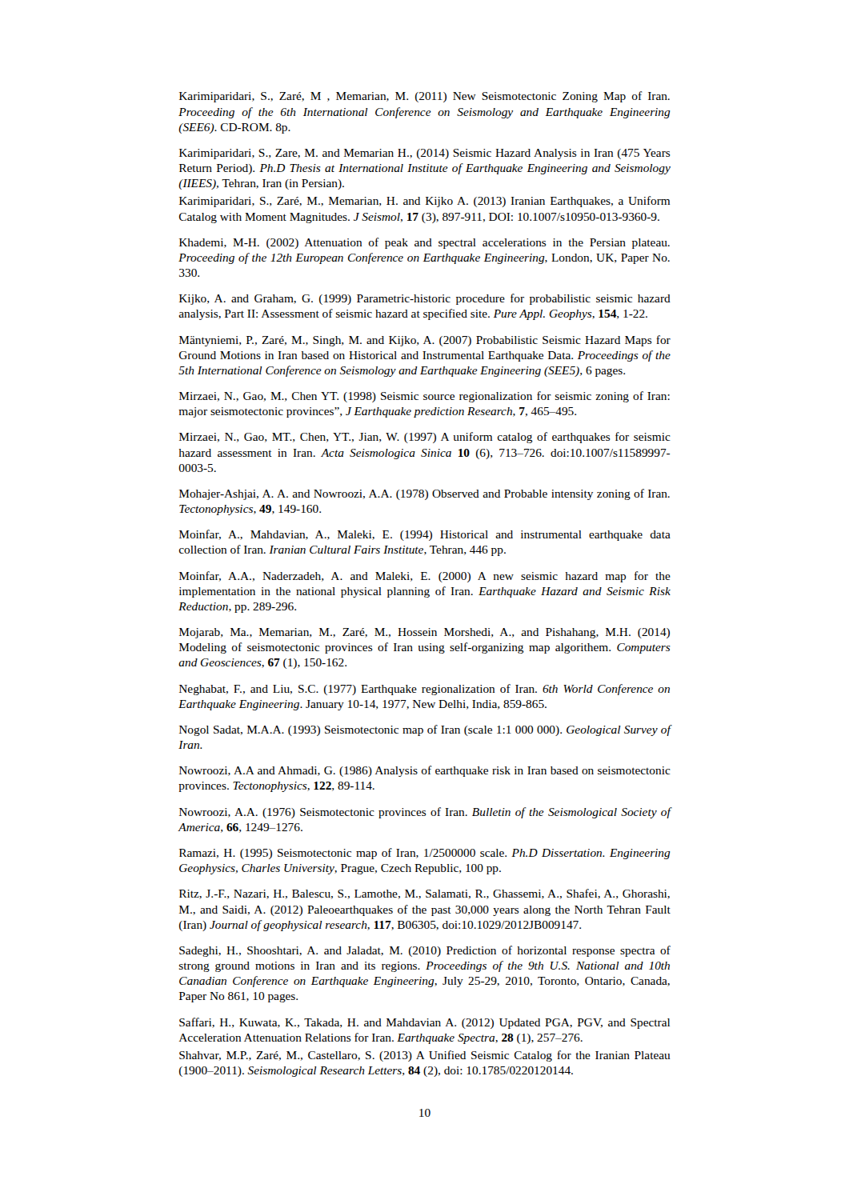Karimiparidari, S., Zaré, M , Memarian, M. (2011) New Seismotectonic Zoning Map of Iran. Proceeding of the 6th International Conference on Seismology and Earthquake Engineering (SEE6). CD-ROM. 8p.
Karimiparidari, S., Zare, M. and Memarian H., (2014) Seismic Hazard Analysis in Iran (475 Years Return Period). Ph.D Thesis at International Institute of Earthquake Engineering and Seismology (IIEES), Tehran, Iran (in Persian).
Karimiparidari, S., Zaré, M., Memarian, H. and Kijko A. (2013) Iranian Earthquakes, a Uniform Catalog with Moment Magnitudes. J Seismol, 17 (3), 897-911, DOI: 10.1007/s10950-013-9360-9.
Khademi, M-H. (2002) Attenuation of peak and spectral accelerations in the Persian plateau. Proceeding of the 12th European Conference on Earthquake Engineering, London, UK, Paper No. 330.
Kijko, A. and Graham, G. (1999) Parametric-historic procedure for probabilistic seismic hazard analysis, Part II: Assessment of seismic hazard at specified site. Pure Appl. Geophys, 154, 1-22.
Mäntyniemi, P., Zaré, M., Singh, M. and Kijko, A. (2007) Probabilistic Seismic Hazard Maps for Ground Motions in Iran based on Historical and Instrumental Earthquake Data. Proceedings of the 5th International Conference on Seismology and Earthquake Engineering (SEE5), 6 pages.
Mirzaei, N., Gao, M., Chen YT. (1998) Seismic source regionalization for seismic zoning of Iran: major seismotectonic provinces”, J Earthquake prediction Research, 7, 465–495.
Mirzaei, N., Gao, MT., Chen, YT., Jian, W. (1997) A uniform catalog of earthquakes for seismic hazard assessment in Iran. Acta Seismologica Sinica 10 (6), 713–726. doi:10.1007/s11589997-0003-5.
Mohajer-Ashjai, A. A. and Nowroozi, A.A. (1978) Observed and Probable intensity zoning of Iran. Tectonophysics, 49, 149-160.
Moinfar, A., Mahdavian, A., Maleki, E. (1994) Historical and instrumental earthquake data collection of Iran. Iranian Cultural Fairs Institute, Tehran, 446 pp.
Moinfar, A.A., Naderzadeh, A. and Maleki, E. (2000) A new seismic hazard map for the implementation in the national physical planning of Iran. Earthquake Hazard and Seismic Risk Reduction, pp. 289-296.
Mojarab, Ma., Memarian, M., Zaré, M., Hossein Morshedi, A., and Pishahang, M.H. (2014) Modeling of seismotectonic provinces of Iran using self-organizing map algorithem. Computers and Geosciences, 67 (1), 150-162.
Neghabat, F., and Liu, S.C. (1977) Earthquake regionalization of Iran. 6th World Conference on Earthquake Engineering. January 10-14, 1977, New Delhi, India, 859-865.
Nogol Sadat, M.A.A. (1993) Seismotectonic map of Iran (scale 1:1 000 000). Geological Survey of Iran.
Nowroozi, A.A and Ahmadi, G. (1986) Analysis of earthquake risk in Iran based on seismotectonic provinces. Tectonophysics, 122, 89-114.
Nowroozi, A.A. (1976) Seismotectonic provinces of Iran. Bulletin of the Seismological Society of America, 66, 1249–1276.
Ramazi, H. (1995) Seismotectonic map of Iran, 1/2500000 scale. Ph.D Dissertation. Engineering Geophysics, Charles University, Prague, Czech Republic, 100 pp.
Ritz, J.-F., Nazari, H., Balescu, S., Lamothe, M., Salamati, R., Ghassemi, A., Shafei, A., Ghorashi, M., and Saidi, A. (2012) Paleoearthquakes of the past 30,000 years along the North Tehran Fault (Iran) Journal of geophysical research, 117, B06305, doi:10.1029/2012JB009147.
Sadeghi, H., Shooshtari, A. and Jaladat, M. (2010) Prediction of horizontal response spectra of strong ground motions in Iran and its regions. Proceedings of the 9th U.S. National and 10th Canadian Conference on Earthquake Engineering, July 25-29, 2010, Toronto, Ontario, Canada, Paper No 861, 10 pages.
Saffari, H., Kuwata, K., Takada, H. and Mahdavian A. (2012) Updated PGA, PGV, and Spectral Acceleration Attenuation Relations for Iran. Earthquake Spectra, 28 (1), 257–276.
Shahvar, M.P., Zaré, M., Castellaro, S. (2013) A Unified Seismic Catalog for the Iranian Plateau (1900–2011). Seismological Research Letters, 84 (2), doi: 10.1785/0220120144.
10